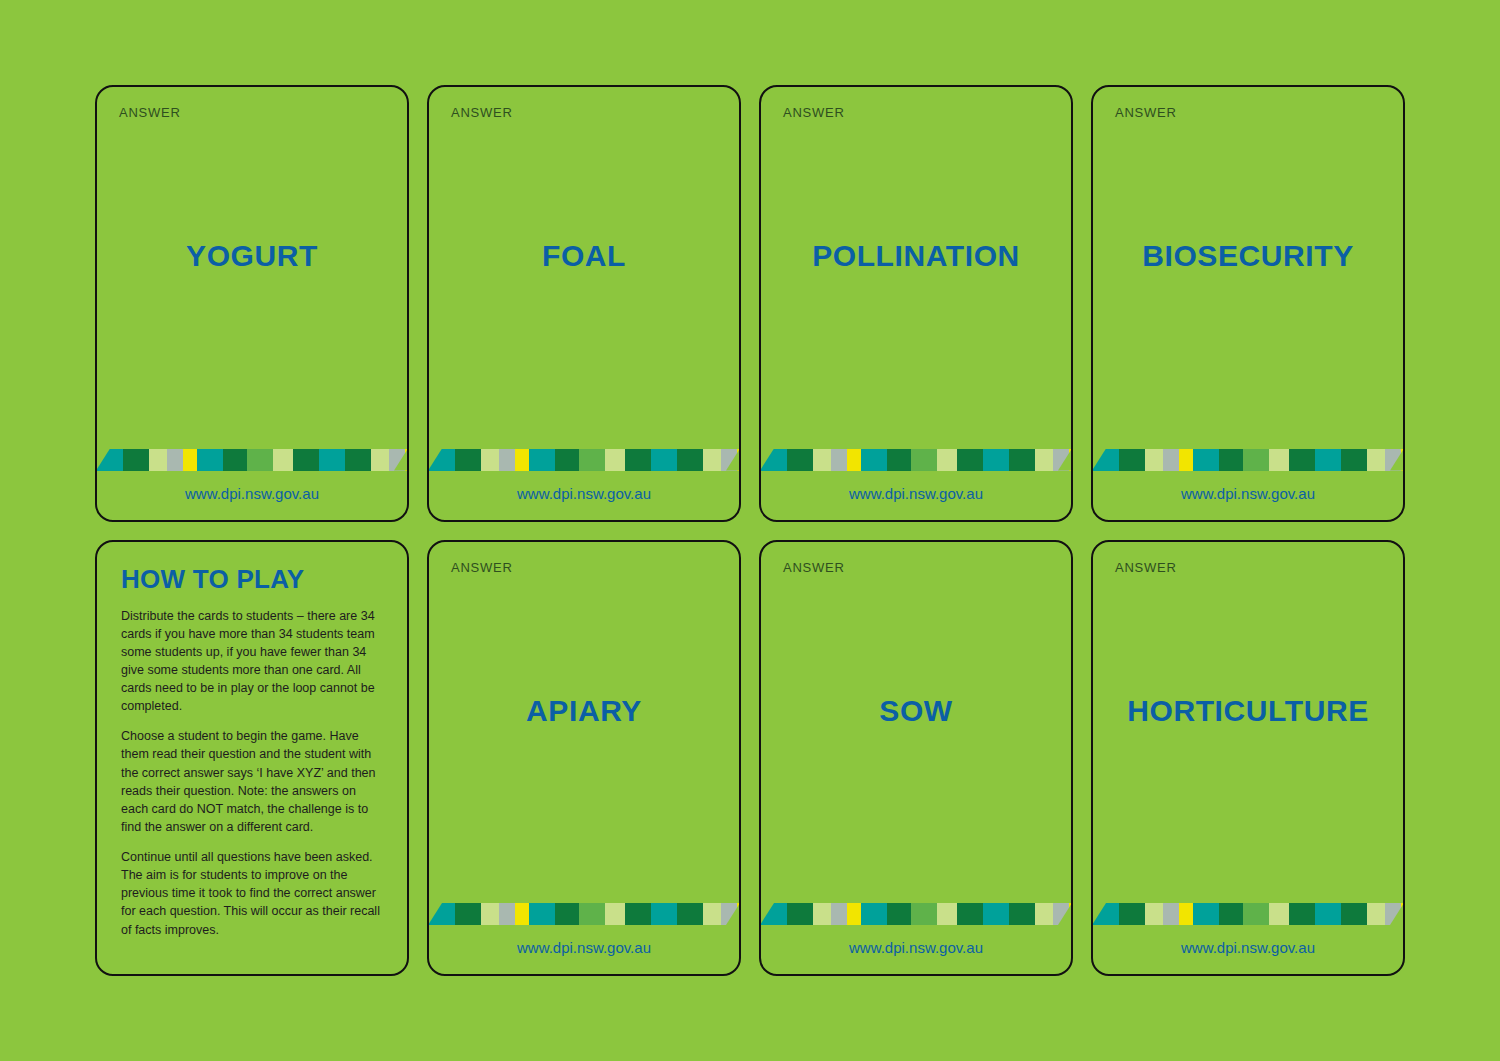Answer
Yogurt
www.dpi.nsw.gov.au
Answer
Foal
www.dpi.nsw.gov.au
Answer
Pollination
www.dpi.nsw.gov.au
Answer
Biosecurity
www.dpi.nsw.gov.au
How to play
Distribute the cards to students – there are 34 cards if you have more than 34 students team some students up, if you have fewer than 34 give some students more than one card. All cards need to be in play or the loop cannot be completed.
Choose a student to begin the game. Have them read their question and the student with the correct answer says ‘I have XYZ’ and then reads their question. Note: the answers on each card do NOT match, the challenge is to find the answer on a different card.
Continue until all questions have been asked. The aim is for students to improve on the previous time it took to find the correct answer for each question. This will occur as their recall of facts improves.
Answer
Apiary
www.dpi.nsw.gov.au
Answer
Sow
www.dpi.nsw.gov.au
Answer
Horticulture
www.dpi.nsw.gov.au